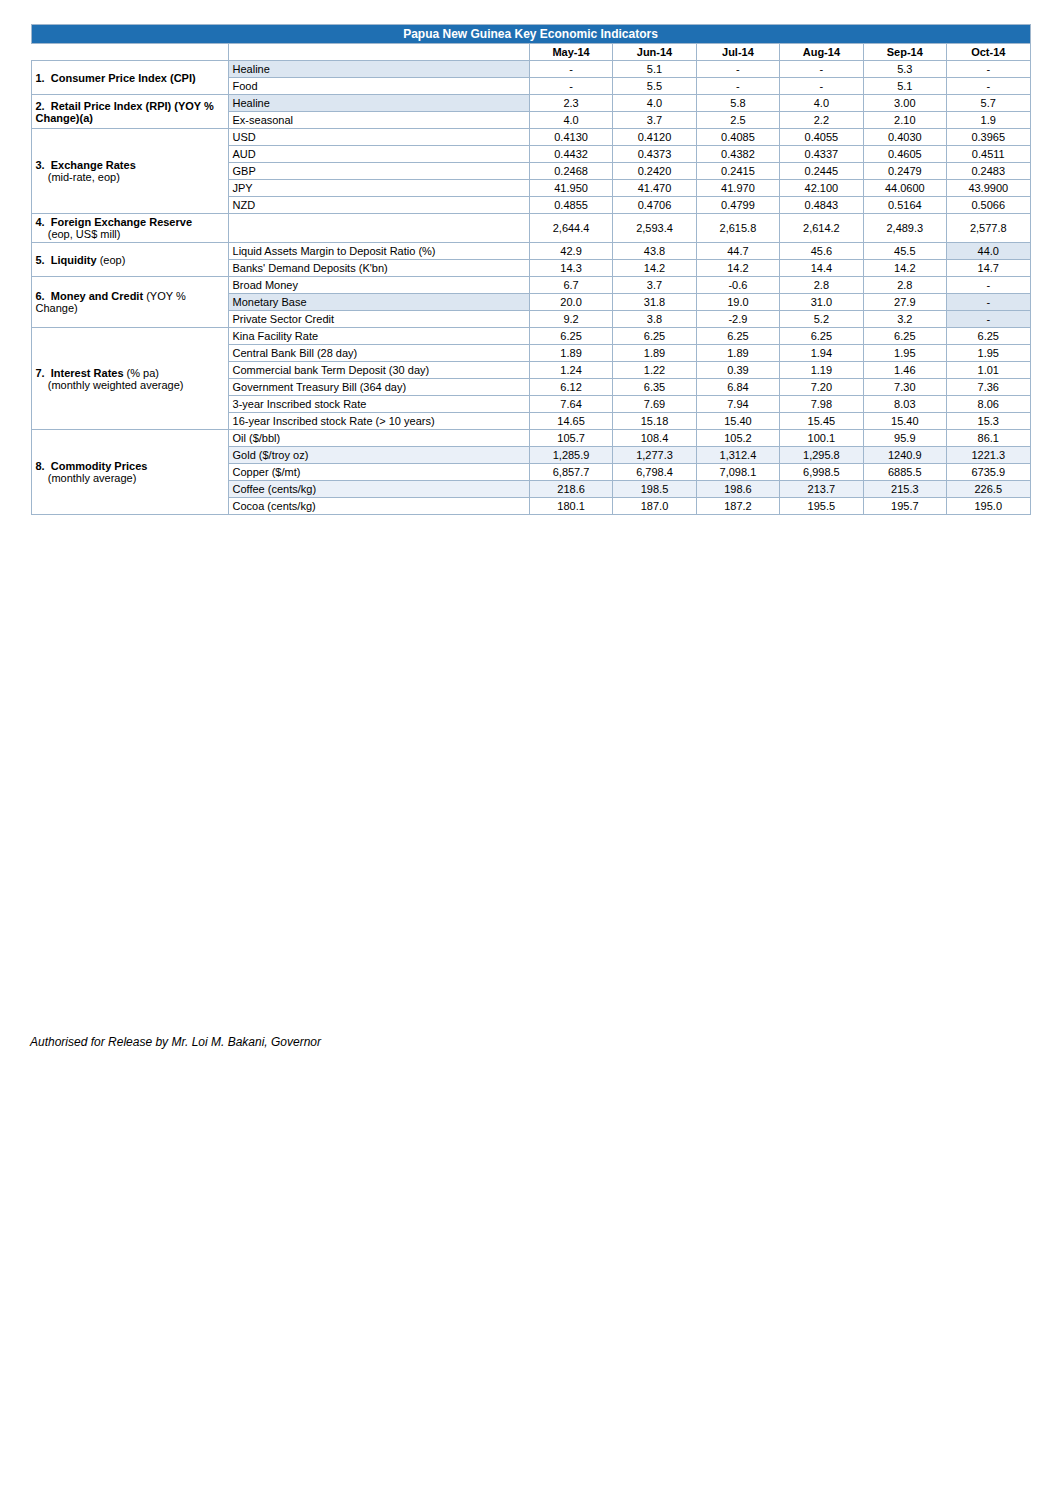| Papua New Guinea Key Economic Indicators |
| --- |
| | | May-14 | Jun-14 | Jul-14 | Aug-14 | Sep-14 | Oct-14 |
| 1. Consumer Price Index (CPI) | Healine | - | 5.1 | - | - | 5.3 | - |
| Food | - | 5.5 | - | - | 5.1 | - |
| 2. Retail Price Index (RPI) (YOY % Change)(a) | Healine | 2.3 | 4.0 | 5.8 | 4.0 | 3.00 | 5.7 |
| Ex-seasonal | 4.0 | 3.7 | 2.5 | 2.2 | 2.10 | 1.9 |
| 3. Exchange Rates (mid-rate, eop) | USD | 0.4130 | 0.4120 | 0.4085 | 0.4055 | 0.4030 | 0.3965 |
| AUD | 0.4432 | 0.4373 | 0.4382 | 0.4337 | 0.4605 | 0.4511 |
| GBP | 0.2468 | 0.2420 | 0.2415 | 0.2445 | 0.2479 | 0.2483 |
| JPY | 41.950 | 41.470 | 41.970 | 42.100 | 44.0600 | 43.9900 |
| NZD | 0.4855 | 0.4706 | 0.4799 | 0.4843 | 0.5164 | 0.5066 |
| 4. Foreign Exchange Reserve (eop, US$ mill) | | 2,644.4 | 2,593.4 | 2,615.8 | 2,614.2 | 2,489.3 | 2,577.8 |
| 5. Liquidity (eop) | Liquid Assets Margin to Deposit Ratio (%) | 42.9 | 43.8 | 44.7 | 45.6 | 45.5 | 44.0 |
| Banks' Demand Deposits (K'bn) | 14.3 | 14.2 | 14.2 | 14.4 | 14.2 | 14.7 |
| 6. Money and Credit (YOY % Change) | Broad Money | 6.7 | 3.7 | -0.6 | 2.8 | 2.8 | - |
| Monetary Base | 20.0 | 31.8 | 19.0 | 31.0 | 27.9 | - |
| Private Sector Credit | 9.2 | 3.8 | -2.9 | 5.2 | 3.2 | - |
| 7. Interest Rates (% pa) (monthly weighted average) | Kina Facility Rate | 6.25 | 6.25 | 6.25 | 6.25 | 6.25 | 6.25 |
| Central Bank Bill (28 day) | 1.89 | 1.89 | 1.89 | 1.94 | 1.95 | 1.95 |
| Commercial bank Term Deposit (30 day) | 1.24 | 1.22 | 0.39 | 1.19 | 1.46 | 1.01 |
| Government Treasury Bill (364 day) | 6.12 | 6.35 | 6.84 | 7.20 | 7.30 | 7.36 |
| 3-year Inscribed stock Rate | 7.64 | 7.69 | 7.94 | 7.98 | 8.03 | 8.06 |
| 16-year Inscribed stock Rate (> 10 years) | 14.65 | 15.18 | 15.40 | 15.45 | 15.40 | 15.3 |
| 8. Commodity Prices (monthly average) | Oil ($/bbl) | 105.7 | 108.4 | 105.2 | 100.1 | 95.9 | 86.1 |
| Gold ($/troy oz) | 1,285.9 | 1,277.3 | 1,312.4 | 1,295.8 | 1240.9 | 1221.3 |
| Copper ($/mt) | 6,857.7 | 6,798.4 | 7,098.1 | 6,998.5 | 6885.5 | 6735.9 |
| Coffee (cents/kg) | 218.6 | 198.5 | 198.6 | 213.7 | 215.3 | 226.5 |
| Cocoa (cents/kg) | 180.1 | 187.0 | 187.2 | 195.5 | 195.7 | 195.0 |
Authorised for Release by Mr. Loi M. Bakani, Governor